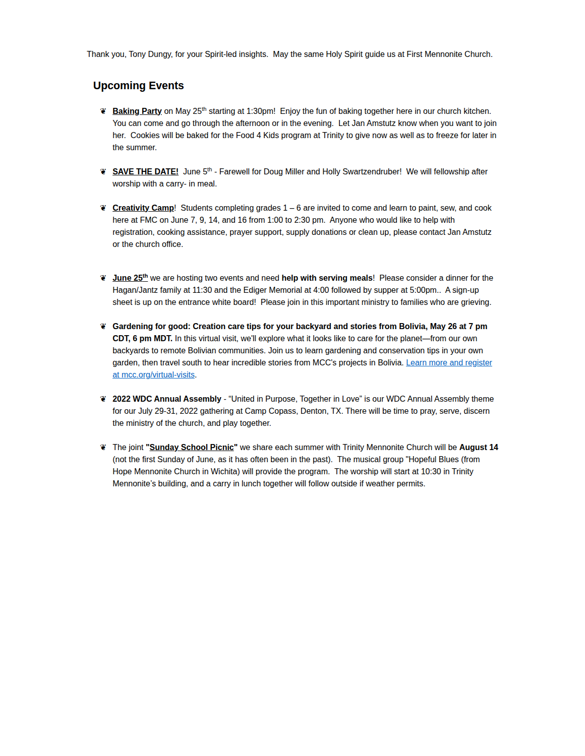Thank you, Tony Dungy, for your Spirit-led insights. May the same Holy Spirit guide us at First Mennonite Church.
Upcoming Events
Baking Party on May 25th starting at 1:30pm! Enjoy the fun of baking together here in our church kitchen. You can come and go through the afternoon or in the evening. Let Jan Amstutz know when you want to join her. Cookies will be baked for the Food 4 Kids program at Trinity to give now as well as to freeze for later in the summer.
SAVE THE DATE! June 5th - Farewell for Doug Miller and Holly Swartzendruber! We will fellowship after worship with a carry- in meal.
Creativity Camp! Students completing grades 1 – 6 are invited to come and learn to paint, sew, and cook here at FMC on June 7, 9, 14, and 16 from 1:00 to 2:30 pm. Anyone who would like to help with registration, cooking assistance, prayer support, supply donations or clean up, please contact Jan Amstutz or the church office.
June 25th we are hosting two events and need help with serving meals! Please consider a dinner for the Hagan/Jantz family at 11:30 and the Ediger Memorial at 4:00 followed by supper at 5:00pm.. A sign-up sheet is up on the entrance white board! Please join in this important ministry to families who are grieving.
Gardening for good: Creation care tips for your backyard and stories from Bolivia, May 26 at 7 pm CDT, 6 pm MDT. In this virtual visit, we'll explore what it looks like to care for the planet—from our own backyards to remote Bolivian communities. Join us to learn gardening and conservation tips in your own garden, then travel south to hear incredible stories from MCC's projects in Bolivia. Learn more and register at mcc.org/virtual-visits.
2022 WDC Annual Assembly - “United in Purpose, Together in Love” is our WDC Annual Assembly theme for our July 29-31, 2022 gathering at Camp Copass, Denton, TX. There will be time to pray, serve, discern the ministry of the church, and play together.
The joint "Sunday School Picnic" we share each summer with Trinity Mennonite Church will be August 14 (not the first Sunday of June, as it has often been in the past). The musical group "Hopeful Blues (from Hope Mennonite Church in Wichita) will provide the program. The worship will start at 10:30 in Trinity Mennonite’s building, and a carry in lunch together will follow outside if weather permits.